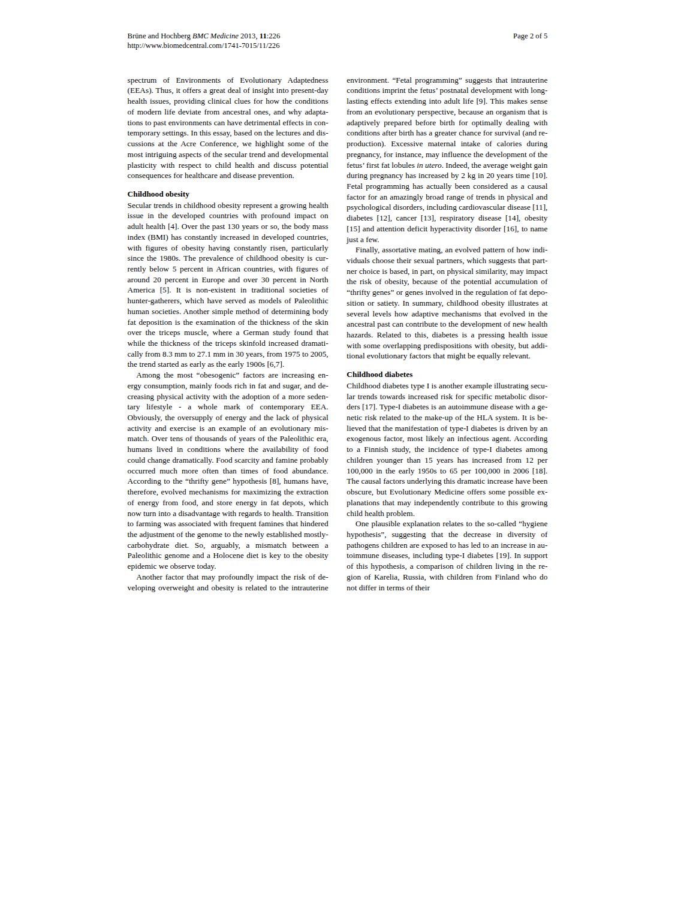Brüne and Hochberg BMC Medicine 2013, 11:226
http://www.biomedcentral.com/1741-7015/11/226
Page 2 of 5
spectrum of Environments of Evolutionary Adaptedness (EEAs). Thus, it offers a great deal of insight into present-day health issues, providing clinical clues for how the conditions of modern life deviate from ancestral ones, and why adaptations to past environments can have detrimental effects in contemporary settings. In this essay, based on the lectures and discussions at the Acre Conference, we highlight some of the most intriguing aspects of the secular trend and developmental plasticity with respect to child health and discuss potential consequences for healthcare and disease prevention.
Childhood obesity
Secular trends in childhood obesity represent a growing health issue in the developed countries with profound impact on adult health [4]. Over the past 130 years or so, the body mass index (BMI) has constantly increased in developed countries, with figures of obesity having constantly risen, particularly since the 1980s. The prevalence of childhood obesity is currently below 5 percent in African countries, with figures of around 20 percent in Europe and over 30 percent in North America [5]. It is non-existent in traditional societies of hunter-gatherers, which have served as models of Paleolithic human societies. Another simple method of determining body fat deposition is the examination of the thickness of the skin over the triceps muscle, where a German study found that while the thickness of the triceps skinfold increased dramatically from 8.3 mm to 27.1 mm in 30 years, from 1975 to 2005, the trend started as early as the early 1900s [6,7].
Among the most “obesogenic” factors are increasing energy consumption, mainly foods rich in fat and sugar, and decreasing physical activity with the adoption of a more sedentary lifestyle - a whole mark of contemporary EEA. Obviously, the oversupply of energy and the lack of physical activity and exercise is an example of an evolutionary mismatch. Over tens of thousands of years of the Paleolithic era, humans lived in conditions where the availability of food could change dramatically. Food scarcity and famine probably occurred much more often than times of food abundance. According to the “thrifty gene” hypothesis [8], humans have, therefore, evolved mechanisms for maximizing the extraction of energy from food, and store energy in fat depots, which now turn into a disadvantage with regards to health. Transition to farming was associated with frequent famines that hindered the adjustment of the genome to the newly established mostly-carbohydrate diet. So, arguably, a mismatch between a Paleolithic genome and a Holocene diet is key to the obesity epidemic we observe today.
Another factor that may profoundly impact the risk of developing overweight and obesity is related to the intrauterine environment. “Fetal programming” suggests that intrauterine conditions imprint the fetus’ postnatal development with long-lasting effects extending into adult life [9]. This makes sense from an evolutionary perspective, because an organism that is adaptively prepared before birth for optimally dealing with conditions after birth has a greater chance for survival (and reproduction). Excessive maternal intake of calories during pregnancy, for instance, may influence the development of the fetus’ first fat lobules in utero. Indeed, the average weight gain during pregnancy has increased by 2 kg in 20 years time [10]. Fetal programming has actually been considered as a causal factor for an amazingly broad range of trends in physical and psychological disorders, including cardiovascular disease [11], diabetes [12], cancer [13], respiratory disease [14], obesity [15] and attention deficit hyperactivity disorder [16], to name just a few.
Finally, assortative mating, an evolved pattern of how individuals choose their sexual partners, which suggests that partner choice is based, in part, on physical similarity, may impact the risk of obesity, because of the potential accumulation of “thrifty genes” or genes involved in the regulation of fat deposition or satiety. In summary, childhood obesity illustrates at several levels how adaptive mechanisms that evolved in the ancestral past can contribute to the development of new health hazards. Related to this, diabetes is a pressing health issue with some overlapping predispositions with obesity, but additional evolutionary factors that might be equally relevant.
Childhood diabetes
Childhood diabetes type I is another example illustrating secular trends towards increased risk for specific metabolic disorders [17]. Type-I diabetes is an autoimmune disease with a genetic risk related to the make-up of the HLA system. It is believed that the manifestation of type-I diabetes is driven by an exogenous factor, most likely an infectious agent. According to a Finnish study, the incidence of type-I diabetes among children younger than 15 years has increased from 12 per 100,000 in the early 1950s to 65 per 100,000 in 2006 [18]. The causal factors underlying this dramatic increase have been obscure, but Evolutionary Medicine offers some possible explanations that may independently contribute to this growing child health problem.
One plausible explanation relates to the so-called “hygiene hypothesis”, suggesting that the decrease in diversity of pathogens children are exposed to has led to an increase in autoimmune diseases, including type-I diabetes [19]. In support of this hypothesis, a comparison of children living in the region of Karelia, Russia, with children from Finland who do not differ in terms of their